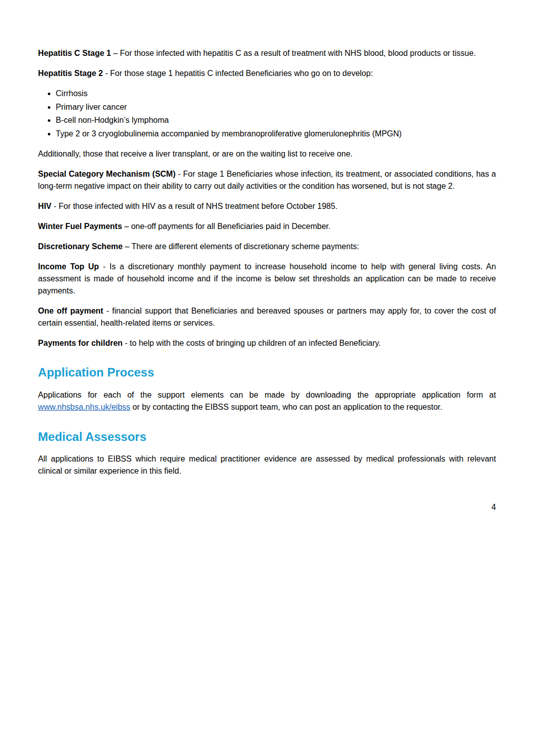Hepatitis C Stage 1 – For those infected with hepatitis C as a result of treatment with NHS blood, blood products or tissue.
Hepatitis Stage 2 - For those stage 1 hepatitis C infected Beneficiaries who go on to develop:
Cirrhosis
Primary liver cancer
B-cell non-Hodgkin’s lymphoma
Type 2 or 3 cryoglobulinemia accompanied by membranoproliferative glomerulonephritis (MPGN)
Additionally, those that receive a liver transplant, or are on the waiting list to receive one.
Special Category Mechanism (SCM) - For stage 1 Beneficiaries whose infection, its treatment, or associated conditions, has a long-term negative impact on their ability to carry out daily activities or the condition has worsened, but is not stage 2.
HIV - For those infected with HIV as a result of NHS treatment before October 1985.
Winter Fuel Payments – one-off payments for all Beneficiaries paid in December.
Discretionary Scheme – There are different elements of discretionary scheme payments:
Income Top Up - Is a discretionary monthly payment to increase household income to help with general living costs. An assessment is made of household income and if the income is below set thresholds an application can be made to receive payments.
One off payment - financial support that Beneficiaries and bereaved spouses or partners may apply for, to cover the cost of certain essential, health-related items or services.
Payments for children - to help with the costs of bringing up children of an infected Beneficiary.
Application Process
Applications for each of the support elements can be made by downloading the appropriate application form at www.nhsbsa.nhs.uk/eibss or by contacting the EIBSS support team, who can post an application to the requestor.
Medical Assessors
All applications to EIBSS which require medical practitioner evidence are assessed by medical professionals with relevant clinical or similar experience in this field.
4